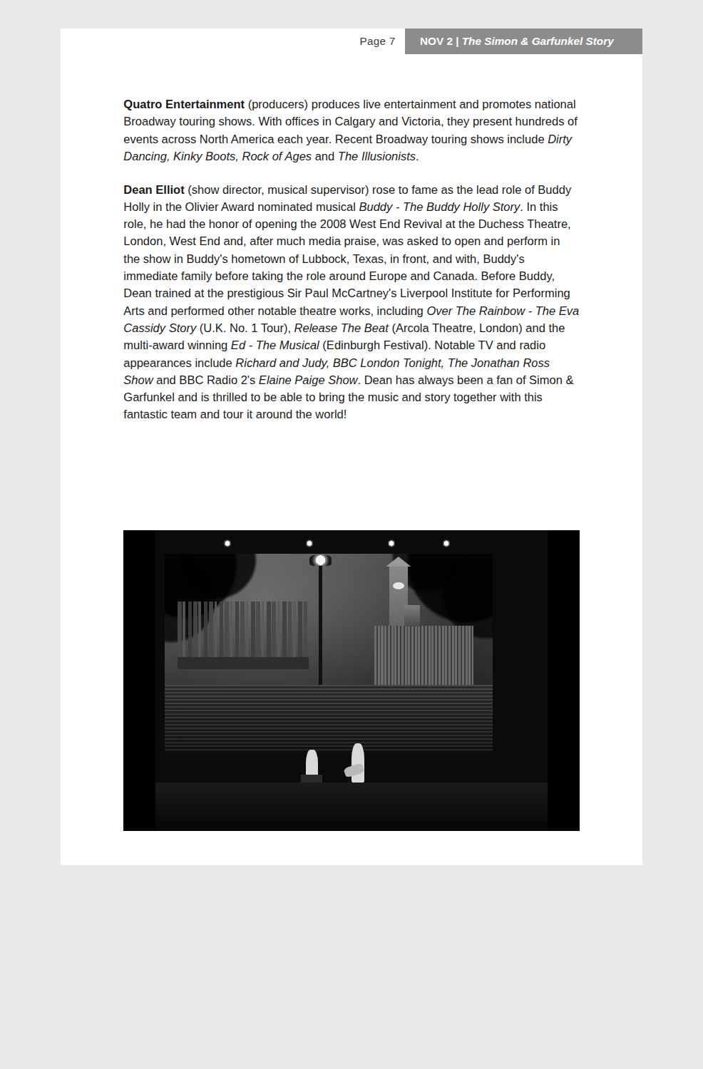Page 7 NOV 2 | The Simon & Garfunkel Story
Quatro Entertainment (producers) produces live entertainment and promotes national Broadway touring shows. With offices in Calgary and Victoria, they present hundreds of events across North America each year. Recent Broadway touring shows include Dirty Dancing, Kinky Boots, Rock of Ages and The Illusionists.
Dean Elliot (show director, musical supervisor) rose to fame as the lead role of Buddy Holly in the Olivier Award nominated musical Buddy - The Buddy Holly Story. In this role, he had the honor of opening the 2008 West End Revival at the Duchess Theatre, London, West End and, after much media praise, was asked to open and perform in the show in Buddy's hometown of Lubbock, Texas, in front, and with, Buddy's immediate family before taking the role around Europe and Canada. Before Buddy, Dean trained at the prestigious Sir Paul McCartney's Liverpool Institute for Performing Arts and performed other notable theatre works, including Over The Rainbow - The Eva Cassidy Story (U.K. No. 1 Tour), Release The Beat (Arcola Theatre, London) and the multi-award winning Ed - The Musical (Edinburgh Festival). Notable TV and radio appearances include Richard and Judy, BBC London Tonight, The Jonathan Ross Show and BBC Radio 2's Elaine Paige Show. Dean has always been a fan of Simon & Garfunkel and is thrilled to be able to bring the music and story together with this fantastic team and tour it around the world!